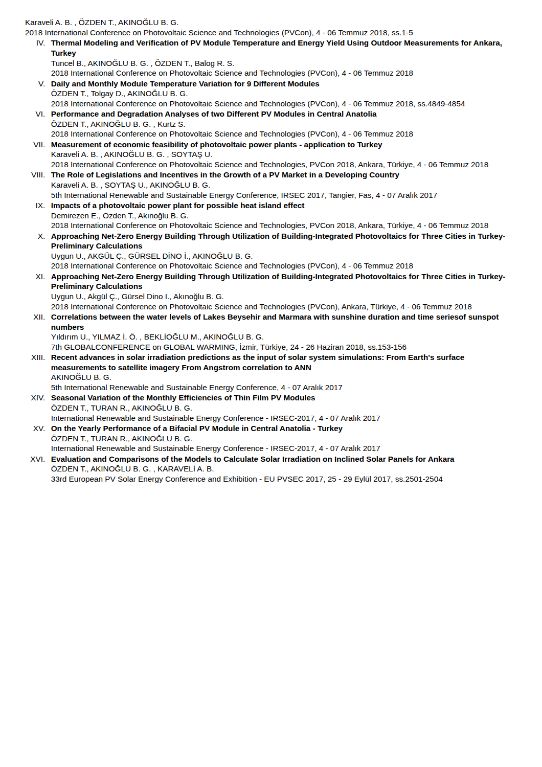Karaveli A. B. , ÖZDEN T., AKINOĞLU B. G.
2018 International Conference on Photovoltaic Science and Technologies (PVCon), 4 - 06 Temmuz 2018, ss.1-5
IV.
Thermal Modeling and Verification of PV Module Temperature and Energy Yield Using Outdoor Measurements for Ankara, Turkey
Tuncel B., AKINOĞLU B. G. , ÖZDEN T., Balog R. S.
2018 International Conference on Photovoltaic Science and Technologies (PVCon), 4 - 06 Temmuz 2018
V.
Daily and Monthly Module Temperature Variation for 9 Different Modules
ÖZDEN T., Tolgay D., AKINOĞLU B. G.
2018 International Conference on Photovoltaic Science and Technologies (PVCon), 4 - 06 Temmuz 2018, ss.4849-4854
VI.
Performance and Degradation Analyses of two Different PV Modules in Central Anatolia
ÖZDEN T., AKINOĞLU B. G. , Kurtz S.
2018 International Conference on Photovoltaic Science and Technologies (PVCon), 4 - 06 Temmuz 2018
VII.
Measurement of economic feasibility of photovoltaic power plants - application to Turkey
Karaveli A. B. , AKINOĞLU B. G. , SOYTAŞ U.
2018 International Conference on Photovoltaic Science and Technologies, PVCon 2018, Ankara, Türkiye, 4 - 06 Temmuz 2018
VIII.
The Role of Legislations and Incentives in the Growth of a PV Market in a Developing Country
Karaveli A. B. , SOYTAŞ U., AKINOĞLU B. G.
5th International Renewable and Sustainable Energy Conference, IRSEC 2017, Tangier, Fas, 4 - 07 Aralık 2017
IX.
Impacts of a photovoltaic power plant for possible heat island effect
Demirezen E., Ozden T., Akınoğlu B. G.
2018 International Conference on Photovoltaic Science and Technologies, PVCon 2018, Ankara, Türkiye, 4 - 06 Temmuz 2018
X.
Approaching Net-Zero Energy Building Through Utilization of Building-Integrated Photovoltaics for Three Cities in Turkey-Preliminary Calculations
Uygun U., AKGÜL Ç., GÜRSEL DİNO İ., AKINOĞLU B. G.
2018 International Conference on Photovoltaic Science and Technologies (PVCon), 4 - 06 Temmuz 2018
XI.
Approaching Net-Zero Energy Building Through Utilization of Building-Integrated Photovoltaics for Three Cities in Turkey-Preliminary Calculations
Uygun U., Akgül Ç., Gürsel Dino I., Akınoğlu B. G.
2018 International Conference on Photovoltaic Science and Technologies (PVCon), Ankara, Türkiye, 4 - 06 Temmuz 2018
XII.
Correlations between the water levels of Lakes Beysehir and Marmara with sunshine duration and time seriesof sunspot numbers
Yıldırım U., YILMAZ İ. Ö. , BEKLİOĞLU M., AKINOĞLU B. G.
7th GLOBALCONFERENCE on GLOBAL WARMING, İzmir, Türkiye, 24 - 26 Haziran 2018, ss.153-156
XIII.
Recent advances in solar irradiation predictions as the input of solar system simulations: From Earth's surface measurements to satellite imagery From Angstrom correlation to ANN
AKINOĞLU B. G.
5th International Renewable and Sustainable Energy Conference, 4 - 07 Aralık 2017
XIV.
Seasonal Variation of the Monthly Efficiencies of Thin Film PV Modules
ÖZDEN T., TURAN R., AKINOĞLU B. G.
International Renewable and Sustainable Energy Conference - IRSEC-2017, 4 - 07 Aralık 2017
XV.
On the Yearly Performance of a Bifacial PV Module in Central Anatolia - Turkey
ÖZDEN T., TURAN R., AKINOĞLU B. G.
International Renewable and Sustainable Energy Conference - IRSEC-2017, 4 - 07 Aralık 2017
XVI.
Evaluation and Comparisons of the Models to Calculate Solar Irradiation on Inclined Solar Panels for Ankara
ÖZDEN T., AKINOĞLU B. G. , KARAVELİ A. B.
33rd European PV Solar Energy Conference and Exhibition - EU PVSEC 2017, 25 - 29 Eylül 2017, ss.2501-2504